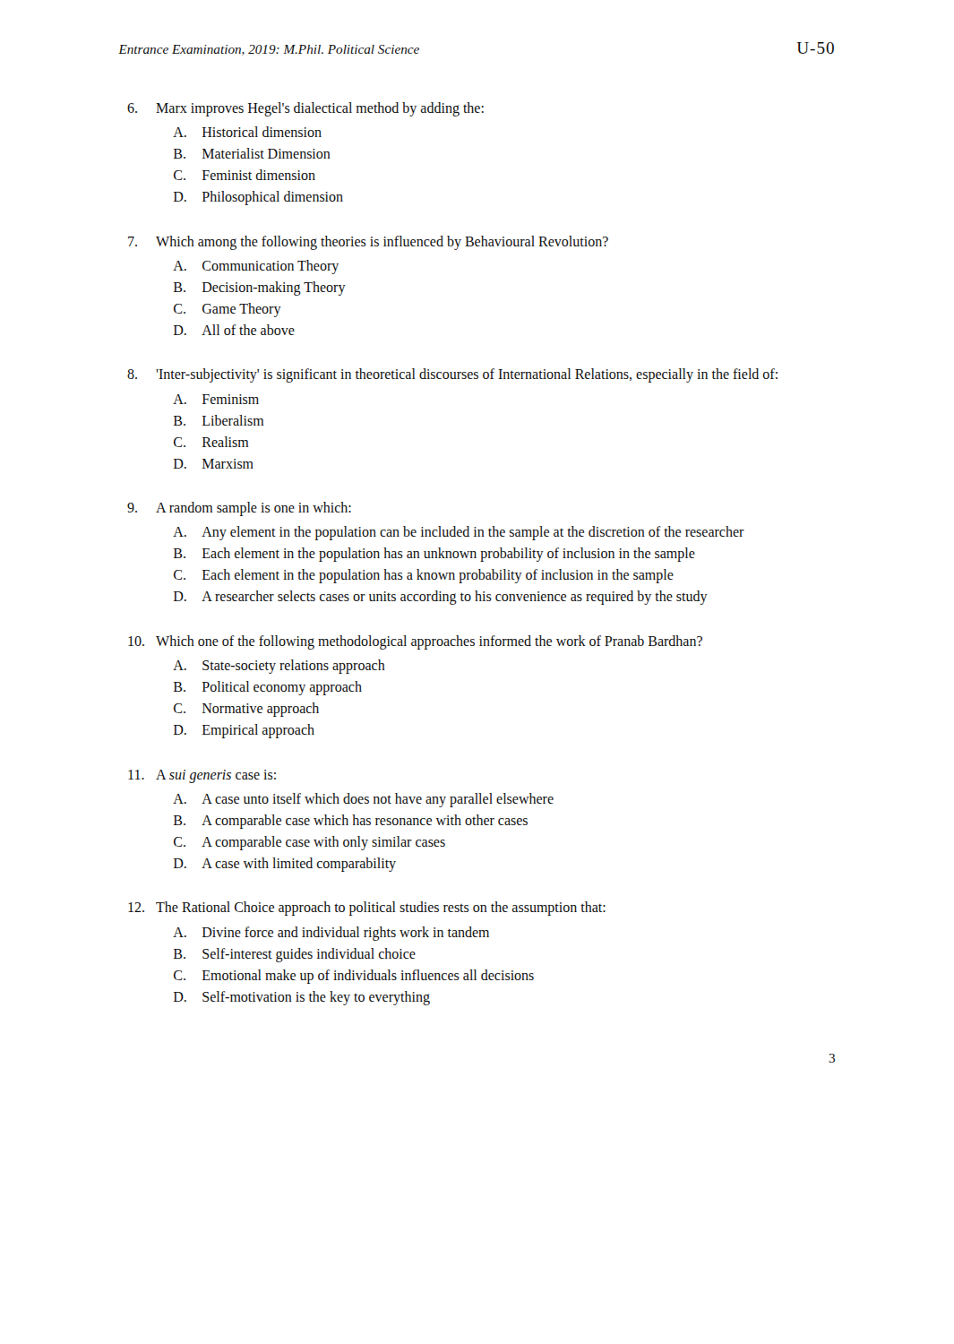Entrance Examination, 2019: M.Phil. Political Science U-50
Marx improves Hegel's dialectical method by adding the:
Historical dimension
Materialist Dimension
Feminist dimension
Philosophical dimension
Which among the following theories is influenced by Behavioural Revolution?
Communication Theory
Decision-making Theory
Game Theory
All of the above
'Inter-subjectivity' is significant in theoretical discourses of International Relations, especially in the field of:
Feminism
Liberalism
Realism
Marxism
A random sample is one in which:
Any element in the population can be included in the sample at the discretion of the researcher
Each element in the population has an unknown probability of inclusion in the sample
Each element in the population has a known probability of inclusion in the sample
A researcher selects cases or units according to his convenience as required by the study
Which one of the following methodological approaches informed the work of Pranab Bardhan?
State-society relations approach
Political economy approach
Normative approach
Empirical approach
A sui generis case is:
A case unto itself which does not have any parallel elsewhere
A comparable case which has resonance with other cases
A comparable case with only similar cases
A case with limited comparability
The Rational Choice approach to political studies rests on the assumption that:
Divine force and individual rights work in tandem
Self-interest guides individual choice
Emotional make up of individuals influences all decisions
Self-motivation is the key to everything
3